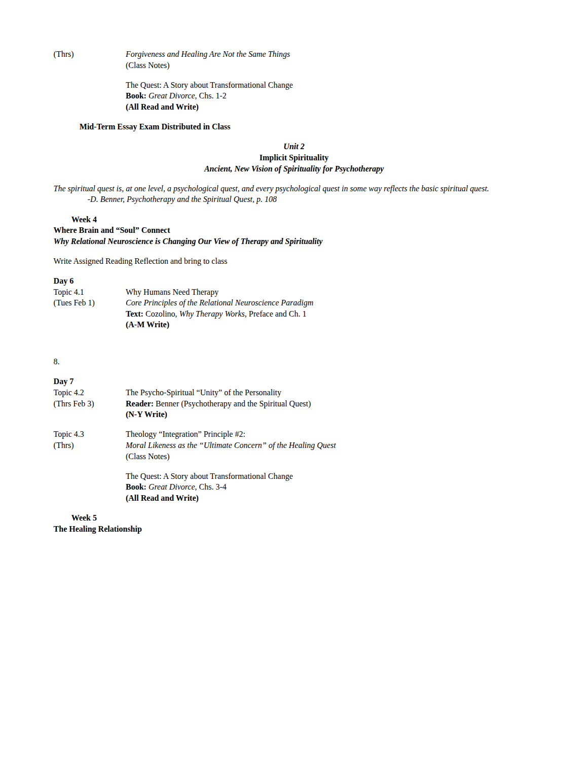(Thrs)
Forgiveness and Healing Are Not the Same Things
(Class Notes)
The Quest: A Story about Transformational Change
Book: Great Divorce, Chs. 1-2
(All Read and Write)
Mid-Term Essay Exam Distributed in Class
Unit 2
Implicit Spirituality
Ancient, New Vision of Spirituality for Psychotherapy
The spiritual quest is, at one level, a psychological quest, and every psychological quest in some way reflects the basic spiritual quest.
-D. Benner, Psychotherapy and the Spiritual Quest, p. 108
Week 4
Where Brain and “Soul” Connect
Why Relational Neuroscience is Changing Our View of Therapy and Spirituality
Write Assigned Reading Reflection and bring to class
Day 6
Topic 4.1
Why Humans Need Therapy
(Tues Feb 1)
Core Principles of the Relational Neuroscience Paradigm
Text: Cozolino, Why Therapy Works, Preface and Ch. 1
(A-M Write)
8.
Day 7
Topic 4.2
The Psycho-Spiritual “Unity” of the Personality
(Thrs Feb 3)
Reader: Benner (Psychotherapy and the Spiritual Quest)
(N-Y Write)
Topic 4.3
Theology “Integration” Principle #2:
(Thrs)
Moral Likeness as the “Ultimate Concern” of the Healing Quest
(Class Notes)
The Quest: A Story about Transformational Change
Book: Great Divorce, Chs. 3-4
(All Read and Write)
Week 5
The Healing Relationship